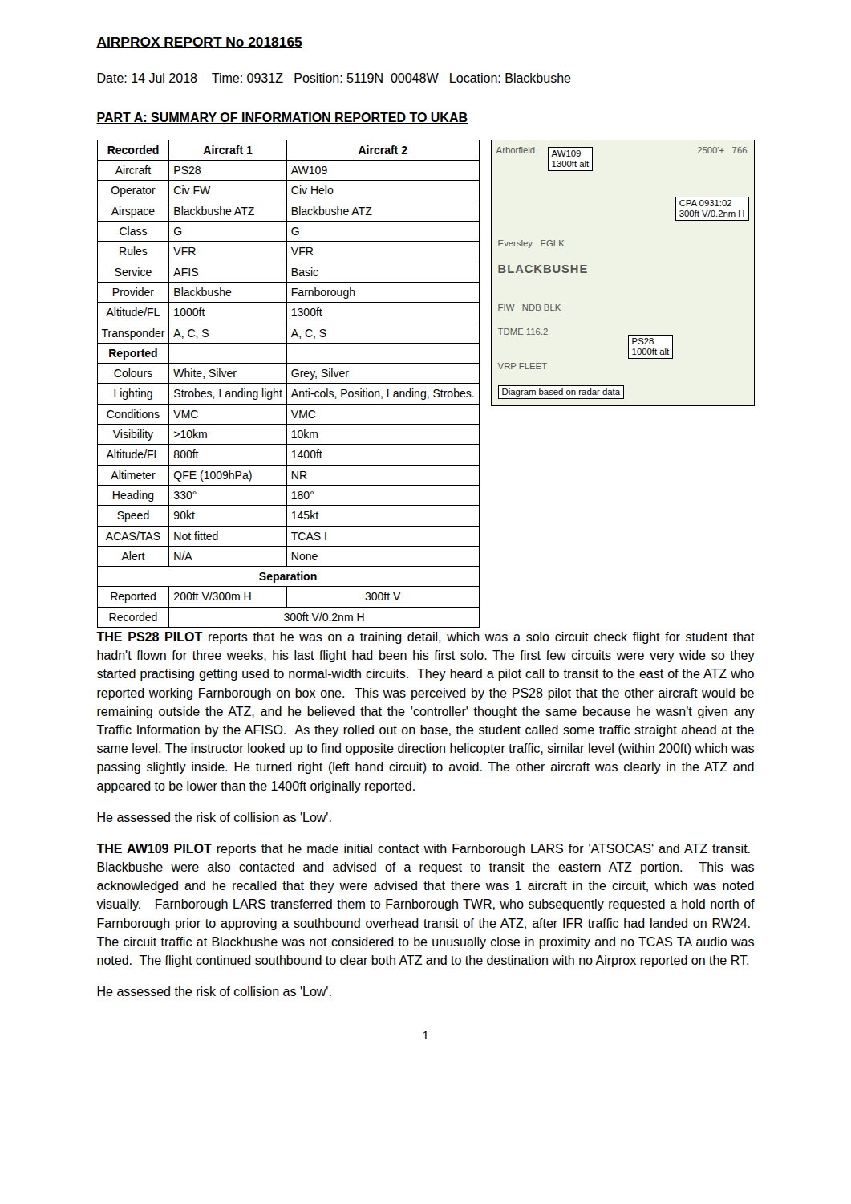AIRPROX REPORT No 2018165
Date: 14 Jul 2018 Time: 0931Z Position: 5119N 00048W Location: Blackbushe
PART A: SUMMARY OF INFORMATION REPORTED TO UKAB
| Recorded | Aircraft 1 | Aircraft 2 |
| --- | --- | --- |
| Aircraft | PS28 | AW109 |
| Operator | Civ FW | Civ Helo |
| Airspace | Blackbushe ATZ | Blackbushe ATZ |
| Class | G | G |
| Rules | VFR | VFR |
| Service | AFIS | Basic |
| Provider | Blackbushe | Farnborough |
| Altitude/FL | 1000ft | 1300ft |
| Transponder | A, C, S | A, C, S |
| Reported | | |
| Colours | White, Silver | Grey, Silver |
| Lighting | Strobes, Landing light | Anti-cols, Position, Landing, Strobes. |
| Conditions | VMC | VMC |
| Visibility | >10km | 10km |
| Altitude/FL | 800ft | 1400ft |
| Altimeter | QFE (1009hPa) | NR |
| Heading | 330° | 180° |
| Speed | 90kt | 145kt |
| ACAS/TAS | Not fitted | TCAS I |
| Alert | N/A | None |
| Separation |
| Reported | 200ft V/300m H | 300ft V |
| Recorded | 300ft V/0.2nm H |
Arborfield 2500'+ 766 Eversley EGLK BLACKBUSHE FIW NDB BLK TDME 116.2 VRP FLEET AW109
1300ft alt CPA 0931:02
300ft V/0.2nm H PS28
1000ft alt Diagram based on radar data
THE PS28 PILOT reports that he was on a training detail, which was a solo circuit check flight for student that hadn't flown for three weeks, his last flight had been his first solo. The first few circuits were very wide so they started practising getting used to normal-width circuits. They heard a pilot call to transit to the east of the ATZ who reported working Farnborough on box one. This was perceived by the PS28 pilot that the other aircraft would be remaining outside the ATZ, and he believed that the 'controller' thought the same because he wasn't given any Traffic Information by the AFISO. As they rolled out on base, the student called some traffic straight ahead at the same level. The instructor looked up to find opposite direction helicopter traffic, similar level (within 200ft) which was passing slightly inside. He turned right (left hand circuit) to avoid. The other aircraft was clearly in the ATZ and appeared to be lower than the 1400ft originally reported.
He assessed the risk of collision as 'Low'.
THE AW109 PILOT reports that he made initial contact with Farnborough LARS for 'ATSOCAS' and ATZ transit. Blackbushe were also contacted and advised of a request to transit the eastern ATZ portion. This was acknowledged and he recalled that they were advised that there was 1 aircraft in the circuit, which was noted visually. Farnborough LARS transferred them to Farnborough TWR, who subsequently requested a hold north of Farnborough prior to approving a southbound overhead transit of the ATZ, after IFR traffic had landed on RW24. The circuit traffic at Blackbushe was not considered to be unusually close in proximity and no TCAS TA audio was noted. The flight continued southbound to clear both ATZ and to the destination with no Airprox reported on the RT.
He assessed the risk of collision as 'Low'.
1